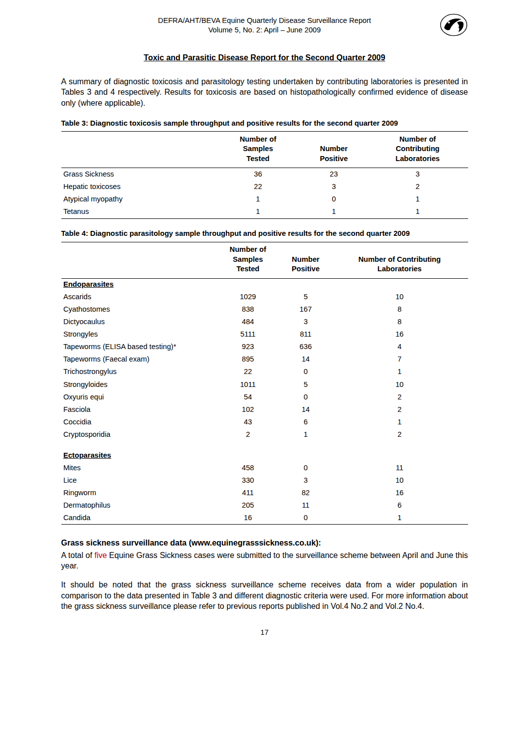DEFRA/AHT/BEVA Equine Quarterly Disease Surveillance Report
Volume 5, No. 2: April – June 2009
Toxic and Parasitic Disease Report for the Second Quarter 2009
A summary of diagnostic toxicosis and parasitology testing undertaken by contributing laboratories is presented in Tables 3 and 4 respectively. Results for toxicosis are based on histopathologically confirmed evidence of disease only (where applicable).
Table 3: Diagnostic toxicosis sample throughput and positive results for the second quarter 2009
| | Number of Samples Tested | Number Positive | Number of Contributing Laboratories |
| --- | --- | --- | --- |
| Grass Sickness | 36 | 23 | 3 |
| Hepatic toxicoses | 22 | 3 | 2 |
| Atypical myopathy | 1 | 0 | 1 |
| Tetanus | 1 | 1 | 1 |
Table 4: Diagnostic parasitology sample throughput and positive results for the second quarter 2009
| | Number of Samples Tested | Number Positive | Number of Contributing Laboratories |
| --- | --- | --- | --- |
| Endoparasites |
| Ascarids | 1029 | 5 | 10 |
| Cyathostomes | 838 | 167 | 8 |
| Dictyocaulus | 484 | 3 | 8 |
| Strongyles | 5111 | 811 | 16 |
| Tapeworms (ELISA based testing)* | 923 | 636 | 4 |
| Tapeworms (Faecal exam) | 895 | 14 | 7 |
| Trichostrongylus | 22 | 0 | 1 |
| Strongyloides | 1011 | 5 | 10 |
| Oxyuris equi | 54 | 0 | 2 |
| Fasciola | 102 | 14 | 2 |
| Coccidia | 43 | 6 | 1 |
| Cryptosporidia | 2 | 1 | 2 |
| Ectoparasites |
| Mites | 458 | 0 | 11 |
| Lice | 330 | 3 | 10 |
| Ringworm | 411 | 82 | 16 |
| Dermatophilus | 205 | 11 | 6 |
| Candida | 16 | 0 | 1 |
Grass sickness surveillance data (www.equinegrasssickness.co.uk):
A total of five Equine Grass Sickness cases were submitted to the surveillance scheme between April and June this year.
It should be noted that the grass sickness surveillance scheme receives data from a wider population in comparison to the data presented in Table 3 and different diagnostic criteria were used. For more information about the grass sickness surveillance please refer to previous reports published in Vol.4 No.2 and Vol.2 No.4.
17